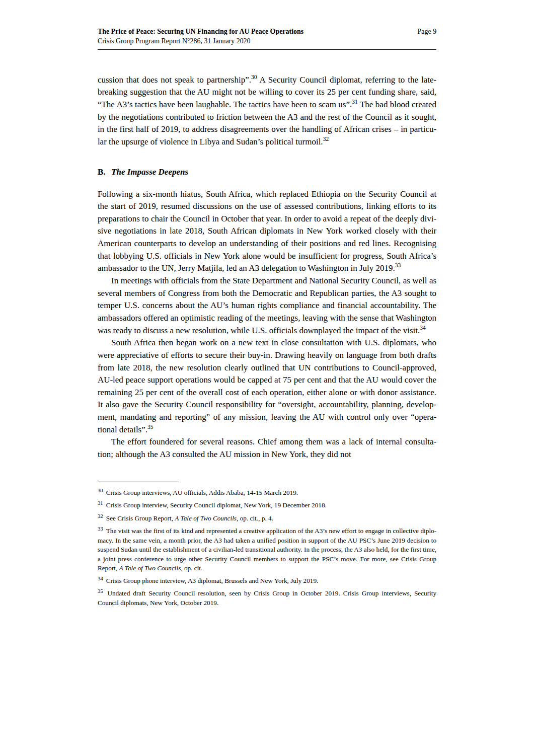The Price of Peace: Securing UN Financing for AU Peace Operations
Crisis Group Program Report N°286, 31 January 2020
Page 9
cussion that does not speak to partnership”.30 A Security Council diplomat, referring to the late-breaking suggestion that the AU might not be willing to cover its 25 per cent funding share, said, “The A3’s tactics have been laughable. The tactics have been to scam us”.31 The bad blood created by the negotiations contributed to friction between the A3 and the rest of the Council as it sought, in the first half of 2019, to address disagreements over the handling of African crises – in particular the upsurge of violence in Libya and Sudan’s political turmoil.32
B. The Impasse Deepens
Following a six-month hiatus, South Africa, which replaced Ethiopia on the Security Council at the start of 2019, resumed discussions on the use of assessed contributions, linking efforts to its preparations to chair the Council in October that year. In order to avoid a repeat of the deeply divisive negotiations in late 2018, South African diplomats in New York worked closely with their American counterparts to develop an understanding of their positions and red lines. Recognising that lobbying U.S. officials in New York alone would be insufficient for progress, South Africa’s ambassador to the UN, Jerry Matjila, led an A3 delegation to Washington in July 2019.33
In meetings with officials from the State Department and National Security Council, as well as several members of Congress from both the Democratic and Republican parties, the A3 sought to temper U.S. concerns about the AU’s human rights compliance and financial accountability. The ambassadors offered an optimistic reading of the meetings, leaving with the sense that Washington was ready to discuss a new resolution, while U.S. officials downplayed the impact of the visit.34
South Africa then began work on a new text in close consultation with U.S. diplomats, who were appreciative of efforts to secure their buy-in. Drawing heavily on language from both drafts from late 2018, the new resolution clearly outlined that UN contributions to Council-approved, AU-led peace support operations would be capped at 75 per cent and that the AU would cover the remaining 25 per cent of the overall cost of each operation, either alone or with donor assistance. It also gave the Security Council responsibility for “oversight, accountability, planning, development, mandating and reporting” of any mission, leaving the AU with control only over “operational details”.35
The effort foundered for several reasons. Chief among them was a lack of internal consultation; although the A3 consulted the AU mission in New York, they did not
30 Crisis Group interviews, AU officials, Addis Ababa, 14-15 March 2019.
31 Crisis Group interview, Security Council diplomat, New York, 19 December 2018.
32 See Crisis Group Report, A Tale of Two Councils, op. cit., p. 4.
33 The visit was the first of its kind and represented a creative application of the A3’s new effort to engage in collective diplomacy. In the same vein, a month prior, the A3 had taken a unified position in support of the AU PSC’s June 2019 decision to suspend Sudan until the establishment of a civilian-led transitional authority. In the process, the A3 also held, for the first time, a joint press conference to urge other Security Council members to support the PSC’s move. For more, see Crisis Group Report, A Tale of Two Councils, op. cit.
34 Crisis Group phone interview, A3 diplomat, Brussels and New York, July 2019.
35 Undated draft Security Council resolution, seen by Crisis Group in October 2019. Crisis Group interviews, Security Council diplomats, New York, October 2019.